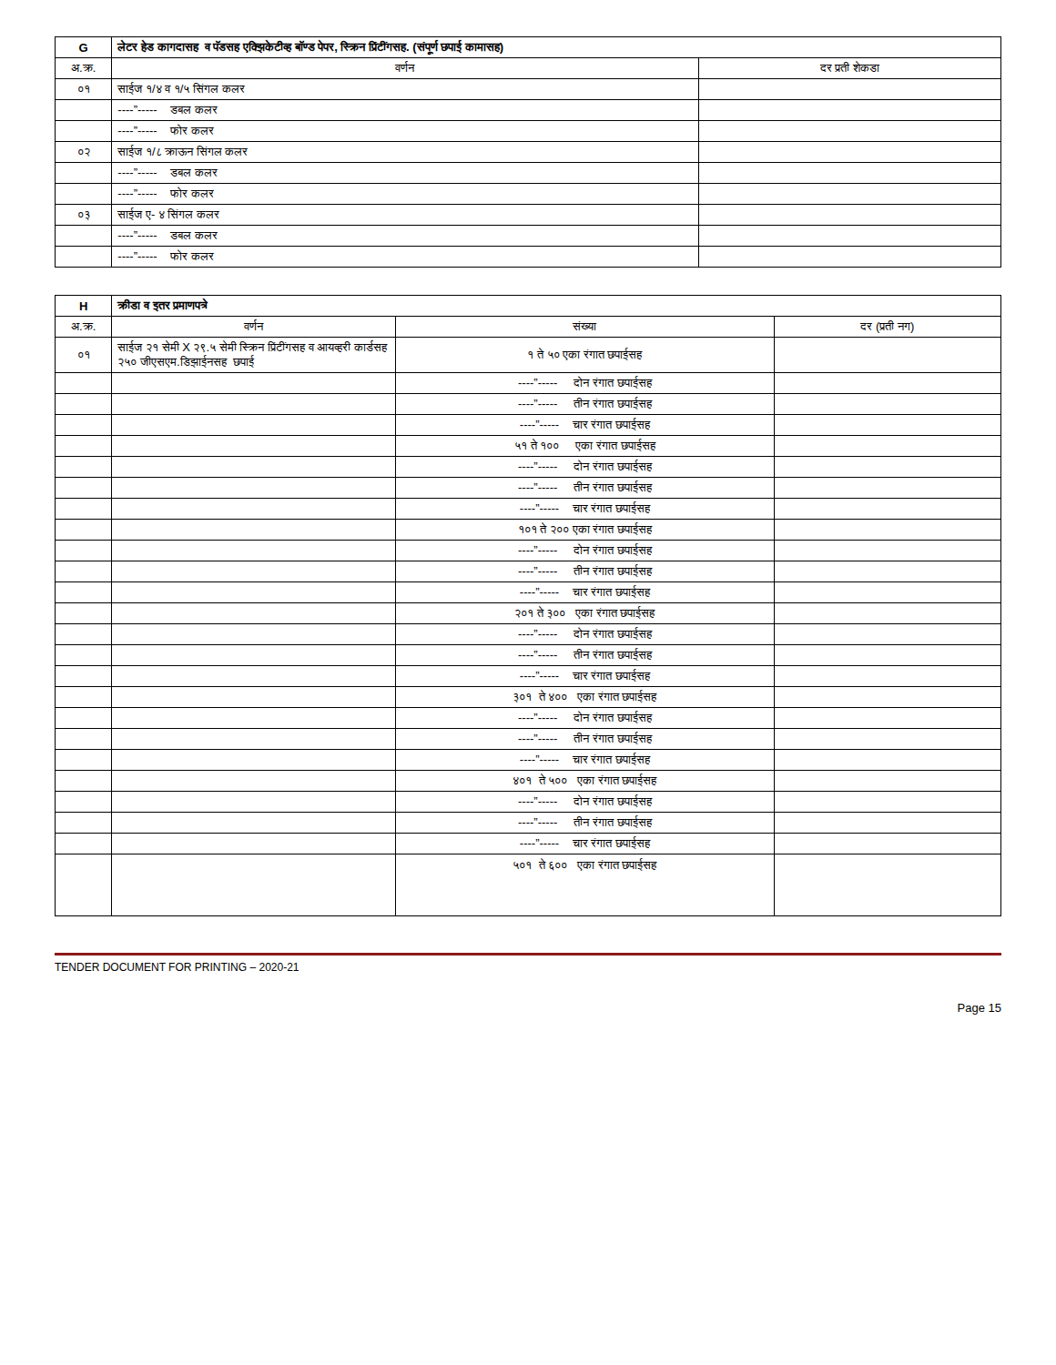| G | लेटर हेड कागदासह व पॅडसह एक्झिकेटीव्ह बॉण्ड पेपर, स्क्रिन प्रिंटींगसह. (संपूर्ण छपाई कामासह) |
| अ.क्र. | वर्णन | दर प्रती शेकडा |
| ०१ | साईज १/४ व १/५ सिंगल कलर | |
| | ----”----- डबल कलर | |
| | ----”----- फोर कलर | |
| ०२ | साईज १/८ क्राऊन सिंगल कलर | |
| | ----”----- डबल कलर | |
| | ----”----- फोर कलर | |
| ०३ | साईज ए- ४ सिंगल कलर | |
| | ----”----- डबल कलर | |
| | ----”----- फोर कलर | |
| H | क्रीडा व इतर प्रमाणपत्रे |
| अ.क्र. | वर्णन | संख्या | दर (प्रती नग) |
| ०१ | साईज २१ सेमी X २९.५ सेमी स्क्रिन प्रिंटींगसह व आयव्हरी कार्डसह २५० जीएसएम.डिझाईनसह छपाई | १ ते ५० एका रंगात छपाईसह | |
| | | ----”----- दोन रंगात छपाईसह | |
| | | ----”----- तीन रंगात छपाईसह | |
| | | ----”----- चार रंगात छपाईसह | |
| | | ५१ ते १०० एका रंगात छपाईसह | |
| | | ----”----- दोन रंगात छपाईसह | |
| | | ----”----- तीन रंगात छपाईसह | |
| | | ----”----- चार रंगात छपाईसह | |
| | | १०१ ते २०० एका रंगात छपाईसह | |
| | | ----”----- दोन रंगात छपाईसह | |
| | | ----”----- तीन रंगात छपाईसह | |
| | | ----”----- चार रंगात छपाईसह | |
| | | २०१ ते ३०० एका रंगात छपाईसह | |
| | | ----”----- दोन रंगात छपाईसह | |
| | | ----”----- तीन रंगात छपाईसह | |
| | | ----”----- चार रंगात छपाईसह | |
| | | ३०१ ते ४०० एका रंगात छपाईसह | |
| | | ----”----- दोन रंगात छपाईसह | |
| | | ----”----- तीन रंगात छपाईसह | |
| | | ----”----- चार रंगात छपाईसह | |
| | | ४०१ ते ५०० एका रंगात छपाईसह | |
| | | ----”----- दोन रंगात छपाईसह | |
| | | ----”----- तीन रंगात छपाईसह | |
| | | ----”----- चार रंगात छपाईसह | |
| | | ५०१ ते ६०० एका रंगात छपाईसह | |
TENDER DOCUMENT FOR PRINTING – 2020-21
Page 15